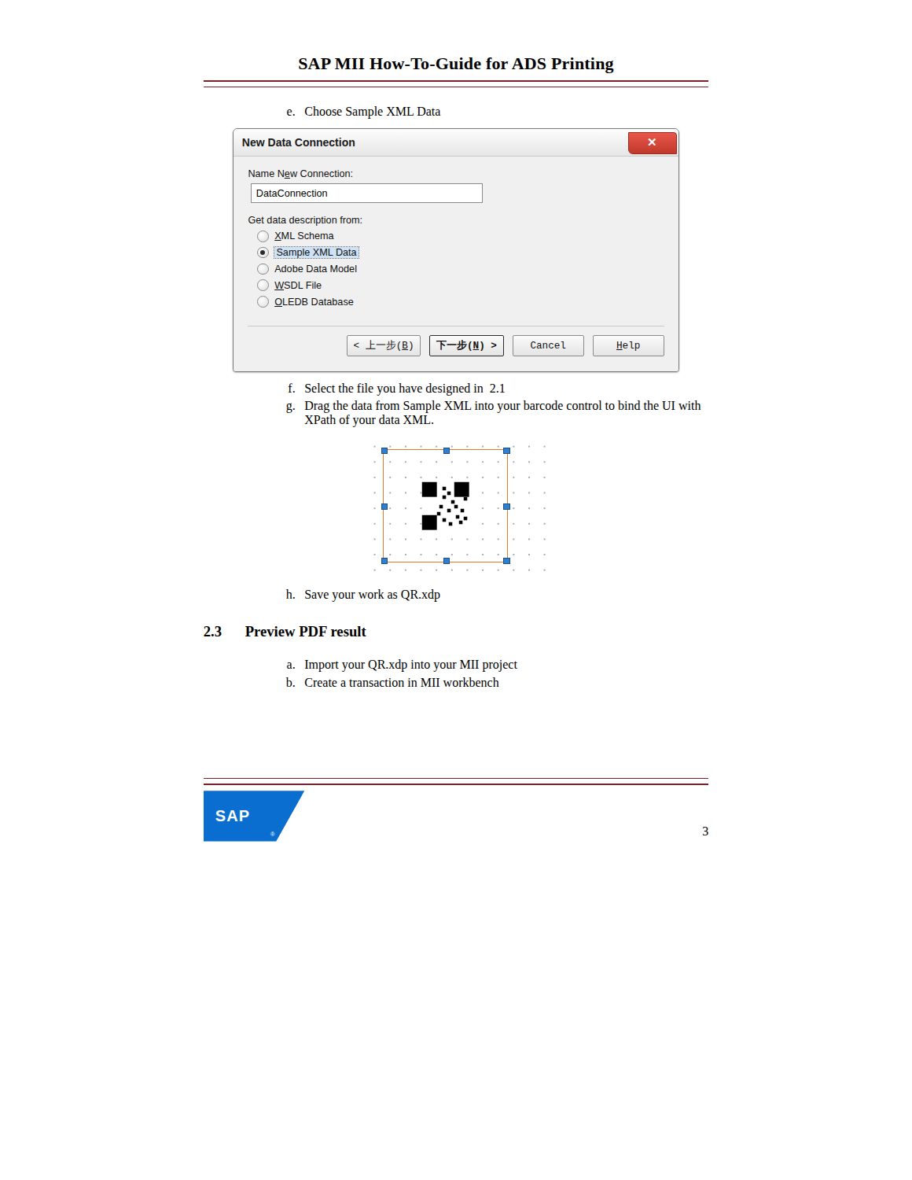SAP MII How-To-Guide for ADS Printing
Choose Sample XML Data
New Data Connection ✕
Name New Connection:
Get data description from:
XML Schema
Sample XML Data
Adobe Data Model
WSDL File
OLEDB Database
< 上一步(B)
下一步(N) >
Cancel
Help
Select the file you have designed in 2.1
Drag the data from Sample XML into your barcode control to bind the UI with XPath of your data XML.
Save your work as QR.xdp
2.3 Preview PDF result
Import your QR.xdp into your MII project
Create a transaction in MII workbench
SAP ®
3